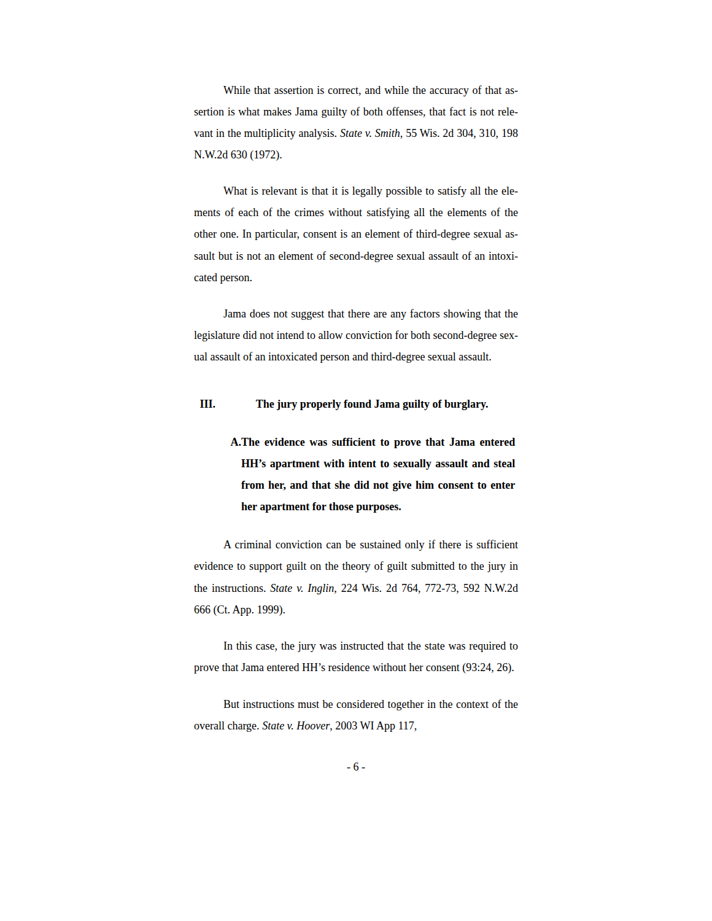While that assertion is correct, and while the accuracy of that assertion is what makes Jama guilty of both offenses, that fact is not relevant in the multiplicity analysis. State v. Smith, 55 Wis. 2d 304, 310, 198 N.W.2d 630 (1972).
What is relevant is that it is legally possible to satisfy all the elements of each of the crimes without satisfying all the elements of the other one. In particular, consent is an element of third-degree sexual assault but is not an element of second-degree sexual assault of an intoxicated person.
Jama does not suggest that there are any factors showing that the legislature did not intend to allow conviction for both second-degree sexual assault of an intoxicated person and third-degree sexual assault.
III.
The jury properly found Jama guilty of burglary.
A.
The evidence was sufficient to prove that Jama entered HH’s apartment with intent to sexually assault and steal from her, and that she did not give him consent to enter her apartment for those purposes.
A criminal conviction can be sustained only if there is sufficient evidence to support guilt on the theory of guilt submitted to the jury in the instructions. State v. Inglin, 224 Wis. 2d 764, 772-73, 592 N.W.2d 666 (Ct. App. 1999).
In this case, the jury was instructed that the state was required to prove that Jama entered HH’s residence without her consent (93:24, 26).
But instructions must be considered together in the context of the overall charge. State v. Hoover, 2003 WI App 117,
- 6 -